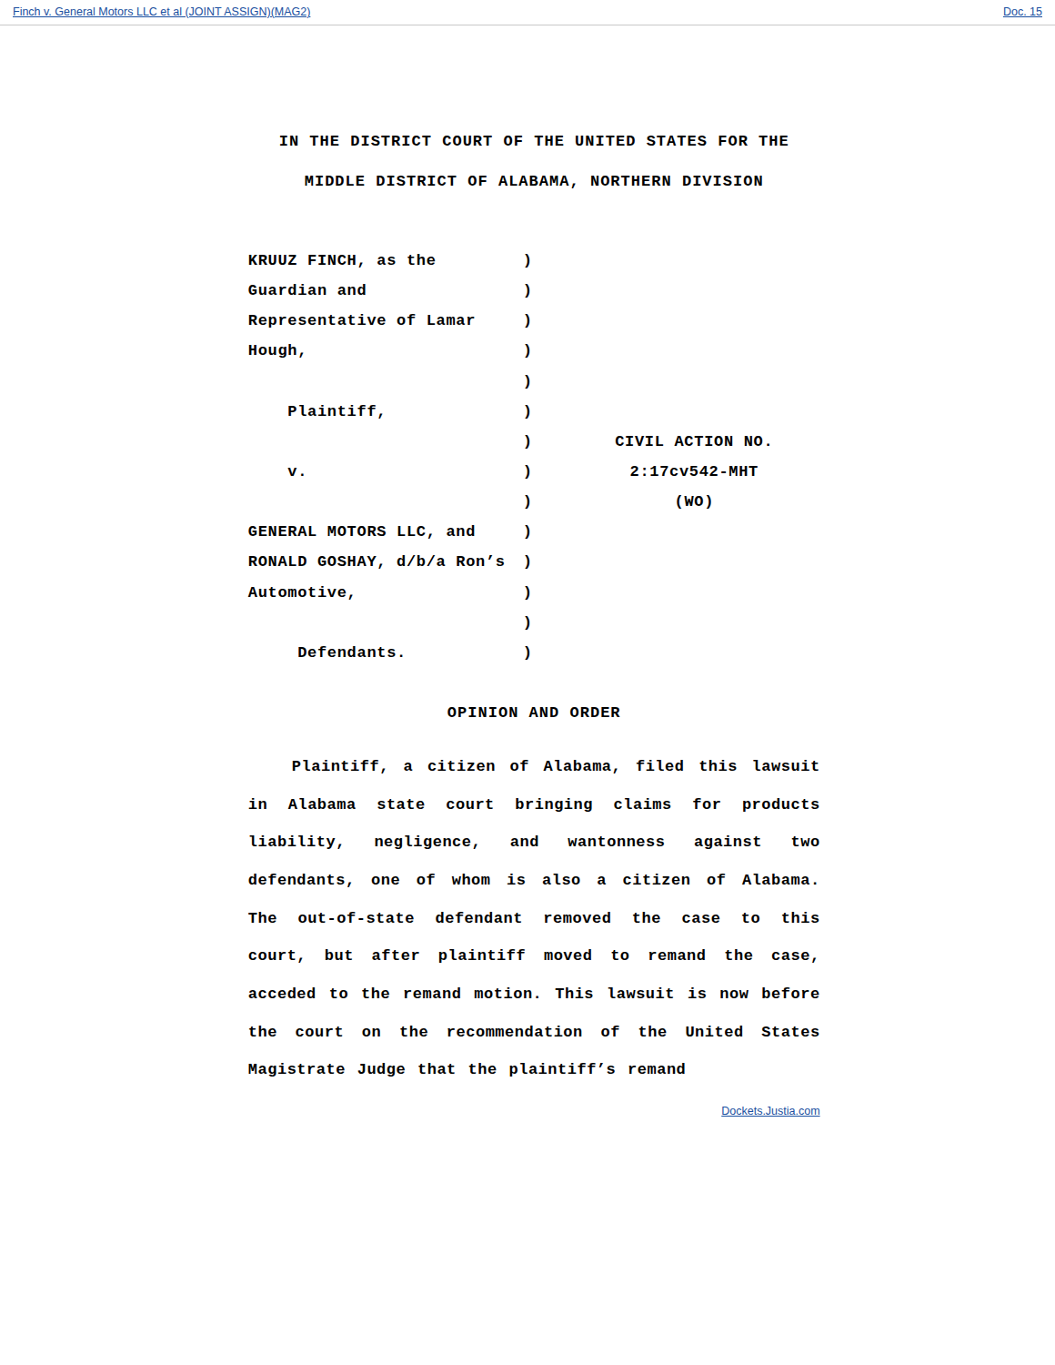Finch v. General Motors LLC et al (JOINT ASSIGN)(MAG2) Doc. 15
IN THE DISTRICT COURT OF THE UNITED STATES FOR THE
MIDDLE DISTRICT OF ALABAMA, NORTHERN DIVISION
| KRUUZ FINCH, as the | ) | |
| Guardian and | ) | |
| Representative of Lamar | ) | |
| Hough, | ) | |
| | ) | |
| Plaintiff, | ) | |
| | ) | CIVIL ACTION NO. |
| v. | ) | 2:17cv542-MHT |
| | ) | (WO) |
| GENERAL MOTORS LLC, and | ) | |
| RONALD GOSHAY, d/b/a Ron’s | ) | |
| Automotive, | ) | |
| | ) | |
| Defendants. | ) | |
OPINION AND ORDER
Plaintiff, a citizen of Alabama, filed this lawsuit in Alabama state court bringing claims for products liability, negligence, and wantonness against two defendants, one of whom is also a citizen of Alabama. The out-of-state defendant removed the case to this court, but after plaintiff moved to remand the case, acceded to the remand motion. This lawsuit is now before the court on the recommendation of the United States Magistrate Judge that the plaintiff’s remand
Dockets.Justia.com